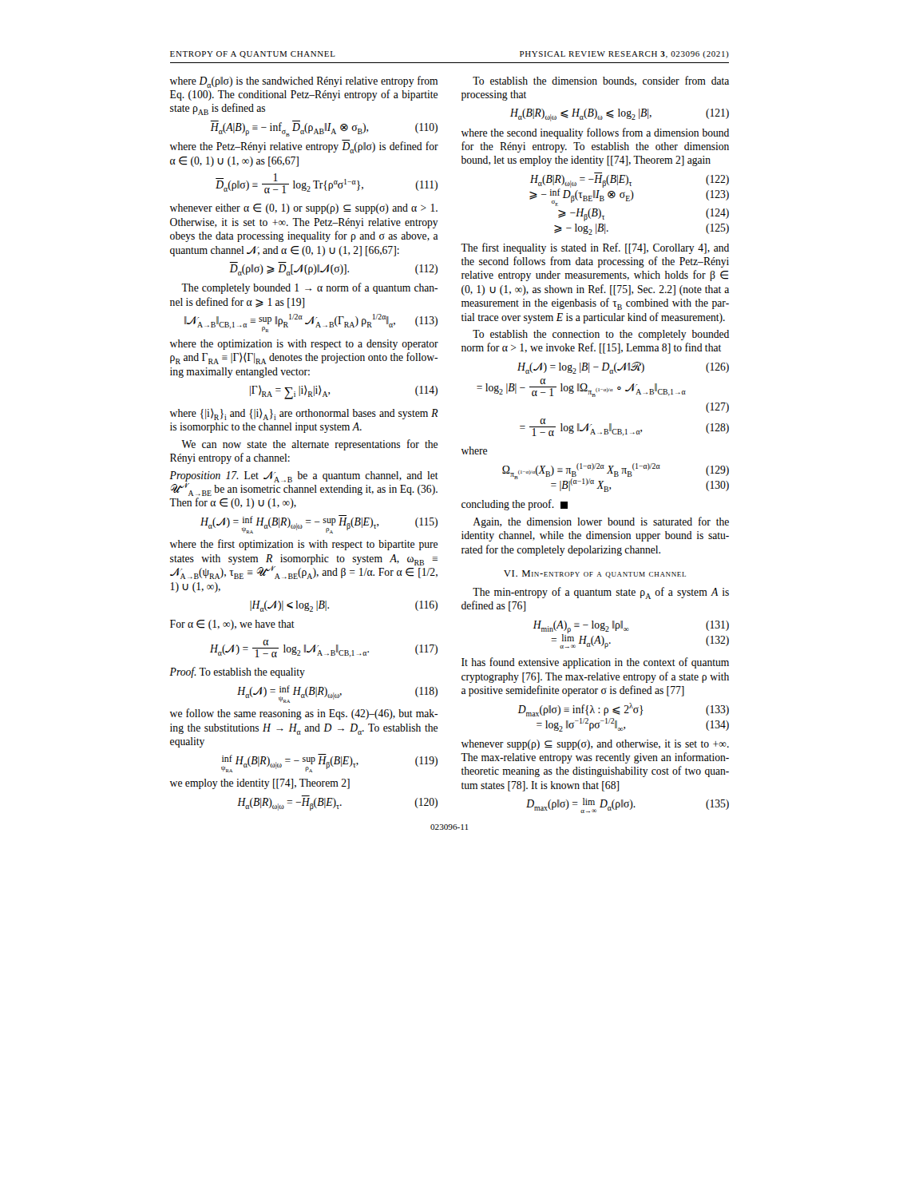Entropy of a quantum channel
Physical Review Research 3, 023096 (2021)
where Dα(ρ‖σ) is the sandwiched Rényi relative entropy from Eq. (100). The conditional Petz–Rényi entropy of a bipartite state ρAB is defined as
Hα(A|B)ρ ≡ − infσB Dα(ρAB‖IA ⊗ σB),
(110)
where the Petz–Rényi relative entropy Dα(ρ‖σ) is defined for α ∈ (0, 1) ∪ (1, ∞) as [66,67]
Dα(ρ‖σ) ≡ 1 α − 1 log2 Tr{ρασ1−α},
(111)
whenever either α ∈ (0, 1) or supp(ρ) ⊆ supp(σ) and α > 1. Otherwise, it is set to +∞. The Petz–Rényi relative entropy obeys the data processing inequality for ρ and σ as above, a quantum channel 𝒩, and α ∈ (0, 1) ∪ (1, 2] [66,67]:
Dα(ρ‖σ) ⩾ Dα[𝒩(ρ)‖𝒩(σ)].
(112)
The completely bounded 1 → α norm of a quantum channel is defined for α ⩾ 1 as [19]
‖𝒩A→B‖CB,1→α ≡ sup ρR ‖ρR1/2α 𝒩A→B(ΓRA) ρR1/2α‖α,
(113)
where the optimization is with respect to a density operator ρR and ΓRA ≡ |Γ⟩⟨Γ|RA denotes the projection onto the following maximally entangled vector:
|Γ⟩RA = ∑i |i⟩R|i⟩A,
(114)
where {|i⟩R}i and {|i⟩A}i are orthonormal bases and system R is isomorphic to the channel input system A.
We can now state the alternate representations for the Rényi entropy of a channel:
Proposition 17. Let 𝒩A→B be a quantum channel, and let 𝒰𝒩A→BE be an isometric channel extending it, as in Eq. (36). Then for α ∈ (0, 1) ∪ (1, ∞),
Hα(𝒩) = inf ψRA Hα(B|R)ω|ω = − sup ρA Hβ(B|E)τ,
(115)
where the first optimization is with respect to bipartite pure states with system R isomorphic to system A, ωRB ≡ 𝒩A→B(ψRA), τBE ≡ 𝒰𝒩A→BE(ρA), and β = 1/α. For α ∈ [1/2, 1) ∪ (1, ∞),
|Hα(𝒩)| ⩽ log2 |B|.
(116)
For α ∈ (1, ∞), we have that
Hα(𝒩) = α 1 − α log2 ‖𝒩A→B‖CB,1→α.
(117)
Proof. To establish the equality
Hα(𝒩) = inf ψRA Hα(B|R)ω|ω,
(118)
we follow the same reasoning as in Eqs. (42)–(46), but making the substitutions H → Hα and D → Dα. To establish the equality
inf ψRA Hα(B|R)ω|ω = − sup ρA Hβ(B|E)τ,
(119)
we employ the identity [[74], Theorem 2]
Hα(B|R)ω|ω = −Hβ(B|E)τ.
(120)
To establish the dimension bounds, consider from data processing that
Hα(B|R)ω|ω ⩽ Hα(B)ω ⩽ log2 |B|,
(121)
where the second inequality follows from a dimension bound for the Rényi entropy. To establish the other dimension bound, let us employ the identity [[74], Theorem 2] again
Hα(B|R)ω|ω = −Hβ(B|E)τ
(122)
⩾ − inf σE Dβ(τBE‖IB ⊗ σE)
(123)
⩾ −Hβ(B)τ
(124)
⩾ − log2 |B|.
(125)
The first inequality is stated in Ref. [[74], Corollary 4], and the second follows from data processing of the Petz–Rényi relative entropy under measurements, which holds for β ∈ (0, 1) ∪ (1, ∞), as shown in Ref. [[75], Sec. 2.2] (note that a measurement in the eigenbasis of τB combined with the partial trace over system E is a particular kind of measurement).
To establish the connection to the completely bounded norm for α > 1, we invoke Ref. [[15], Lemma 8] to find that
Hα(𝒩) = log2 |B| − Dα(𝒩‖ℛ)
(126)
= log2 |B| − αα − 1 log ‖ΩπB(1−α)/α ∘ 𝒩A→B‖CB,1→α
(127)
= α 1 − α log ‖𝒩A→B‖CB,1→α,
(128)
where
ΩπB(1−α)/α(XB) ≡ πB(1−α)/2α XB πB(1−α)/2α
(129)
= |B|(α−1)/α XB,
(130)
concluding the proof.
Again, the dimension lower bound is saturated for the identity channel, while the dimension upper bound is saturated for the completely depolarizing channel.
VI. Min-entropy of a quantum channel
The min-entropy of a quantum state ρA of a system A is defined as [76]
Hmin(A)ρ ≡ − log2 ‖ρ‖∞
(131)
= lim α→∞ Hα(A)ρ.
(132)
It has found extensive application in the context of quantum cryptography [76]. The max-relative entropy of a state ρ with a positive semidefinite operator σ is defined as [77]
Dmax(ρ‖σ) ≡ inf{λ : ρ ⩽ 2λσ}
(133)
= log2 ‖σ−1/2ρσ−1/2‖∞,
(134)
whenever supp(ρ) ⊆ supp(σ), and otherwise, it is set to +∞. The max-relative entropy was recently given an information-theoretic meaning as the distinguishability cost of two quantum states [78]. It is known that [68]
Dmax(ρ‖σ) = lim α→∞ Dα(ρ‖σ).
(135)
023096-11